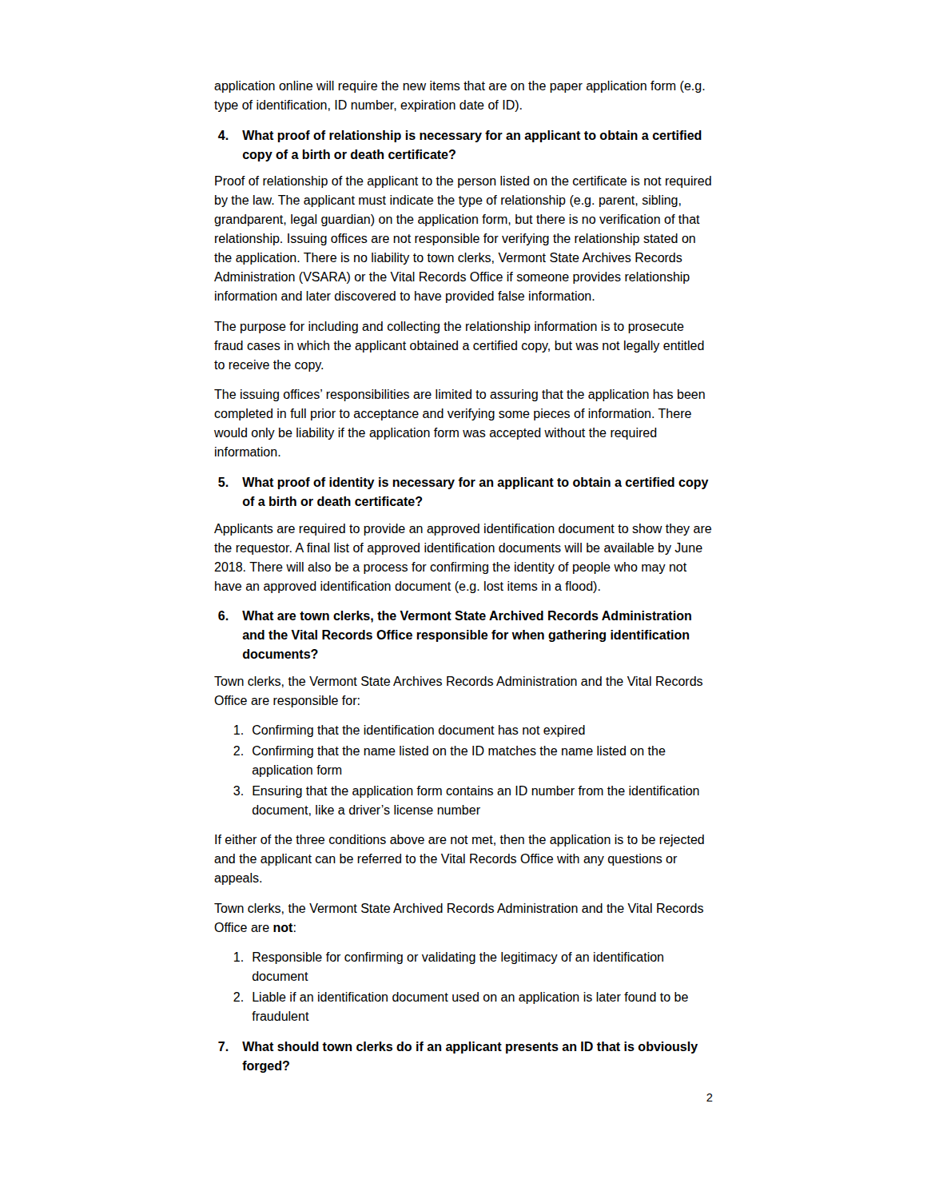application online will require the new items that are on the paper application form (e.g. type of identification, ID number, expiration date of ID).
4.
What proof of relationship is necessary for an applicant to obtain a certified copy of a birth or death certificate?
Proof of relationship of the applicant to the person listed on the certificate is not required by the law. The applicant must indicate the type of relationship (e.g. parent, sibling, grandparent, legal guardian) on the application form, but there is no verification of that relationship. Issuing offices are not responsible for verifying the relationship stated on the application. There is no liability to town clerks, Vermont State Archives Records Administration (VSARA) or the Vital Records Office if someone provides relationship information and later discovered to have provided false information.
The purpose for including and collecting the relationship information is to prosecute fraud cases in which the applicant obtained a certified copy, but was not legally entitled to receive the copy.
The issuing offices’ responsibilities are limited to assuring that the application has been completed in full prior to acceptance and verifying some pieces of information. There would only be liability if the application form was accepted without the required information.
5.
What proof of identity is necessary for an applicant to obtain a certified copy of a birth or death certificate?
Applicants are required to provide an approved identification document to show they are the requestor. A final list of approved identification documents will be available by June 2018. There will also be a process for confirming the identity of people who may not have an approved identification document (e.g. lost items in a flood).
6.
What are town clerks, the Vermont State Archived Records Administration and the Vital Records Office responsible for when gathering identification documents?
Town clerks, the Vermont State Archives Records Administration and the Vital Records Office are responsible for:
Confirming that the identification document has not expired
Confirming that the name listed on the ID matches the name listed on the application form
Ensuring that the application form contains an ID number from the identification document, like a driver’s license number
If either of the three conditions above are not met, then the application is to be rejected and the applicant can be referred to the Vital Records Office with any questions or appeals.
Town clerks, the Vermont State Archived Records Administration and the Vital Records Office are not:
Responsible for confirming or validating the legitimacy of an identification document
Liable if an identification document used on an application is later found to be fraudulent
7.
What should town clerks do if an applicant presents an ID that is obviously forged?
2